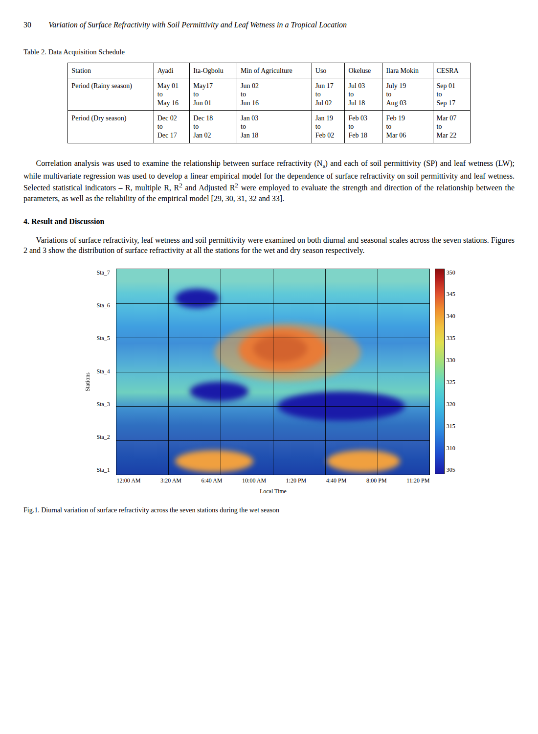30 Variation of Surface Refractivity with Soil Permittivity and Leaf Wetness in a Tropical Location
Table 2. Data Acquisition Schedule
| Station | Ayadi | Ita-Ogbolu | Min of Agriculture | Uso | Okeluse | Ilara Mokin | CESRA |
| --- | --- | --- | --- | --- | --- | --- | --- |
| Period (Rainy season) | May 01 to May 16 | May17 to Jun 01 | Jun 02 to Jun 16 | Jun 17 to Jul 02 | Jul 03 to Jul 18 | July 19 to Aug 03 | Sep 01 to Sep 17 |
| Period (Dry season) | Dec 02 to Dec 17 | Dec 18 to Jan 02 | Jan 03 to Jan 18 | Jan 19 to Feb 02 | Feb 03 to Feb 18 | Feb 19 to Mar 06 | Mar 07 to Mar 22 |
Correlation analysis was used to examine the relationship between surface refractivity (Ns) and each of soil permittivity (SP) and leaf wetness (LW); while multivariate regression was used to develop a linear empirical model for the dependence of surface refractivity on soil permittivity and leaf wetness. Selected statistical indicators – R, multiple R, R2 and Adjusted R2 were employed to evaluate the strength and direction of the relationship between the parameters, as well as the reliability of the empirical model [29, 30, 31, 32 and 33].
4. Result and Discussion
Variations of surface refractivity, leaf wetness and soil permittivity were examined on both diurnal and seasonal scales across the seven stations. Figures 2 and 3 show the distribution of surface refractivity at all the stations for the wet and dry season respectively.
Stations
Sta_7 Sta_6 Sta_5 Sta_4 Sta_3 Sta_2 Sta_1
12:00 AM 3:20 AM 6:40 AM 10:00 AM 1:20 PM 4:40 PM 8:00 PM 11:20 PM
Local Time
350 345 340 335 330 325 320 315 310 305
Fig.1. Diurnal variation of surface refractivity across the seven stations during the wet season